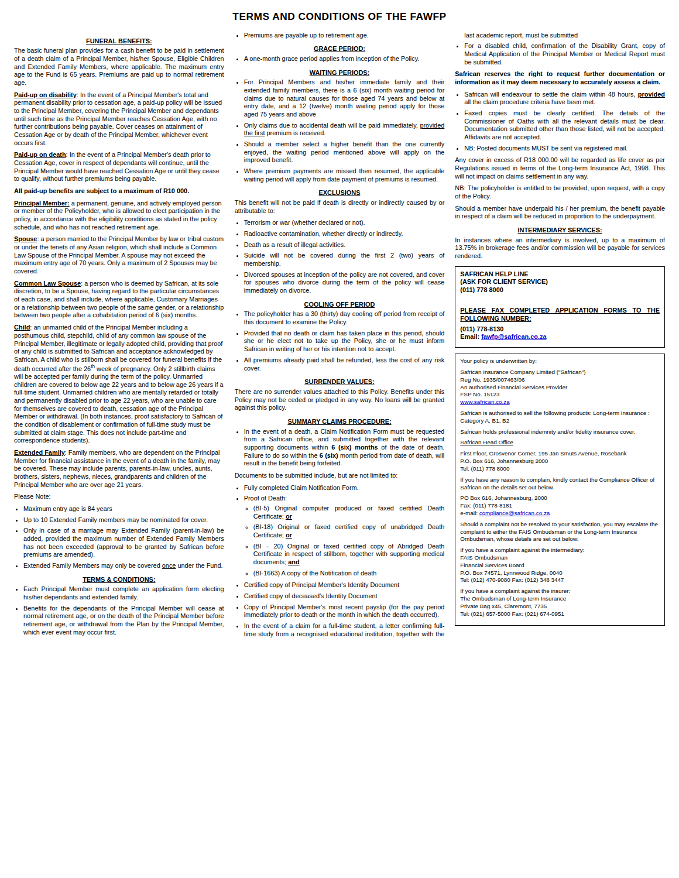TERMS AND CONDITIONS OF THE FAWFP
FUNERAL BENEFITS:
The basic funeral plan provides for a cash benefit to be paid in settlement of a death claim of a Principal Member, his/her Spouse, Eligible Children and Extended Family Members, where applicable. The maximum entry age to the Fund is 65 years. Premiums are paid up to normal retirement age.
Paid-up on disability
: In the event of a Principal Member's total and permanent disability prior to cessation age, a paid-up policy will be issued to the Principal Member, covering the Principal Member and dependants until such time as the Principal Member reaches Cessation Age, with no further contributions being payable. Cover ceases on attainment of Cessation Age or by death of the Principal Member, whichever event occurs first.
Paid-up on death
: In the event of a Principal Member's death prior to Cessation Age, cover in respect of dependants will continue, until the Principal Member would have reached Cessation Age or until they cease to qualify, without further premiums being payable.
All paid-up benefits are subject to a maximum of R10 000.
Principal Member:
a permanent, genuine, and actively employed person or member of the Policyholder, who is allowed to elect participation in the policy, in accordance with the eligibility conditions as stated in the policy schedule, and who has not reached retirement age.
Spouse
: a person married to the Principal Member by law or tribal custom or under the tenets of any Asian religion, which shall include a Common Law Spouse of the Principal Member. A spouse may not exceed the maximum entry age of 70 years. Only a maximum of 2 Spouses may be covered.
Common Law Spouse
: a person who is deemed by Safrican, at its sole discretion, to be a Spouse, having regard to the particular circumstances of each case, and shall include, where applicable, Customary Marriages or a relationship between two people of the same gender, or a relationship between two people after a cohabitation period of 6 (six) months..
Child
: an unmarried child of the Principal Member including a posthumous child, stepchild, child of any common law spouse of the Principal Member, illegitimate or legally adopted child, providing that proof of any child is submitted to Safrican and acceptance acknowledged by Safrican. A child who is stillborn shall be covered for funeral benefits if the death occurred after the 26th week of pregnancy. Only 2 stillbirth claims will be accepted per family during the term of the policy. Unmarried children are covered to below age 22 years and to below age 26 years if a full-time student. Unmarried children who are mentally retarded or totally and permanently disabled prior to age 22 years, who are unable to care for themselves are covered to death, cessation age of the Principal Member or withdrawal. (In both instances, proof satisfactory to Safrican of the condition of disablement or confirmation of full-time study must be submitted at claim stage. This does not include part-time and correspondence students).
Extended Family
: Family members, who are dependent on the Principal Member for financial assistance in the event of a death in the family, may be covered. These may include parents, parents-in-law, uncles, aunts, brothers, sisters, nephews, nieces, grandparents and children of the Principal Member who are over age 21 years.
Please Note:
Maximum entry age is 84 years
Up to 10 Extended Family members may be nominated for cover.
Only in case of a marriage may Extended Family (parent-in-law) be added, provided the maximum number of Extended Family Members has not been exceeded (approval to be granted by Safrican before premiums are amended).
Extended Family Members may only be covered once under the Fund.
TERMS & CONDITIONS:
Each Principal Member must complete an application form electing his/her dependants and extended family.
Benefits for the dependants of the Principal Member will cease at normal retirement age, or on the death of the Principal Member before retirement age, or withdrawal from the Plan by the Principal Member, which ever event may occur first.
Premiums are payable up to retirement age.
GRACE PERIOD:
A one-month grace period applies from inception of the Policy.
WAITING PERIODS:
For Principal Members and his/her immediate family and their extended family members, there is a 6 (six) month waiting period for claims due to natural causes for those aged 74 years and below at entry date, and a 12 (twelve) month waiting period apply for those aged 75 years and above
Only claims due to accidental death will be paid immediately, provided the first premium is received.
Should a member select a higher benefit than the one currently enjoyed, the waiting period mentioned above will apply on the improved benefit.
Where premium payments are missed then resumed, the applicable waiting period will apply from date payment of premiums is resumed.
EXCLUSIONS
This benefit will not be paid if death is directly or indirectly caused by or attributable to:
Terrorism or war (whether declared or not).
Radioactive contamination, whether directly or indirectly.
Death as a result of illegal activities.
Suicide will not be covered during the first 2 (two) years of membership.
Divorced spouses at inception of the policy are not covered, and cover for spouses who divorce during the term of the policy will cease immediately on divorce.
COOLING OFF PERIOD
The policyholder has a 30 (thirty) day cooling off period from receipt of this document to examine the Policy.
Provided that no death or claim has taken place in this period, should she or he elect not to take up the Policy, she or he must inform Safrican in writing of her or his intention not to accept.
All premiums already paid shall be refunded, less the cost of any risk cover.
SURRENDER VALUES:
There are no surrender values attached to this Policy. Benefits under this Policy may not be ceded or pledged in any way. No loans will be granted against this policy.
SUMMARY CLAIMS PROCEDURE:
In the event of a death, a Claim Notification Form must be requested from a Safrican office, and submitted together with the relevant supporting documents within 6 (six) months of the date of death. Failure to do so within the 6 (six) month period from date of death, will result in the benefit being forfeited.
Documents to be submitted include, but are not limited to:
Fully completed Claim Notification Form.
Proof of Death:
(BI-5) Original computer produced or faxed certified Death Certificate; or
(BI-18) Original or faxed certified copy of unabridged Death Certificate; or
(BI – 20) Original or faxed certified copy of Abridged Death Certificate in respect of stillborn, together with supporting medical documents; and
(BI-1663) A copy of the Notification of death
Certified copy of Principal Member's Identity Document
Certified copy of deceased's Identity Document
Copy of Principal Member's most recent payslip (for the pay period immediately prior to death or the month in which the death occurred).
In the event of a claim for a full-time student, a letter confirming full-time study from a recognised educational institution, together with the last academic report, must be submitted
For a disabled child, confirmation of the Disability Grant, copy of Medical Application of the Principal Member or Medical Report must be submitted.
Safrican reserves the right to request further documentation or information as it may deem necessary to accurately assess a claim.
Safrican will endeavour to settle the claim within 48 hours, provided all the claim procedure criteria have been met.
Faxed copies must be clearly certified. The details of the Commissioner of Oaths with all the relevant details must be clear. Documentation submitted other than those listed, will not be accepted. Affidavits are not accepted.
NB: Posted documents MUST be sent via registered mail.
Any cover in excess of R18 000.00 will be regarded as life cover as per Regulations issued in terms of the Long-term Insurance Act, 1998. This will not impact on claims settlement in any way.
NB: The policyholder is entitled to be provided, upon request, with a copy of the Policy.
Should a member have underpaid his / her premium, the benefit payable in respect of a claim will be reduced in proportion to the underpayment.
INTERMEDIARY SERVICES:
In instances where an intermediary is involved, up to a maximum of 13.75% in brokerage fees and/or commission will be payable for services rendered.
SAFRICAN HELP LINE
(ASK FOR CLIENT SERVICE)
(011) 778 8000
PLEASE FAX COMPLETED APPLICATION FORMS TO THE FOLLOWING NUMBER:
(011) 778-8130
Email: fawfp@safrican.co.za
Your policy is underwritten by:
Safrican Insurance Company Limited ("Safrican")
Reg No. 1935/007463/06
An authorised Financial Services Provider
FSP No. 15123
www.safrican.co.za
Safrican is authorised to sell the following products: Long-term Insurance : Category A, B1, B2
Safrican holds professional indemnity and/or fidelity insurance cover.
Safrican Head Office
First Floor, Grosvenor Corner, 195 Jan Smuts Avenue, Rosebank
P.O. Box 616, Johannesburg 2000
Tel: (011) 778 8000
If you have any reason to complain, kindly contact the Compliance Officer of Safrican on the details set out below.
PO Box 616, Johannesburg, 2000
Fax: (011) 778-8181
e-mail: compliance@safrican.co.za
Should a complaint not be resolved to your satisfaction, you may escalate the complaint to either the FAIS Ombudsman or the Long-term Insurance Ombudsman, whose details are set out below:
If you have a complaint against the intermediary:
FAIS Ombudsman
Financial Services Board
P.O. Box 74571, Lynnwood Ridge, 0040
Tel: (012) 470-9080 Fax: (012) 348 3447
If you have a complaint against the insurer:
The Ombudsman of Long-term Insurance
Private Bag x45, Claremont, 7735
Tel: (021) 657-5000 Fax: (021) 674-0951